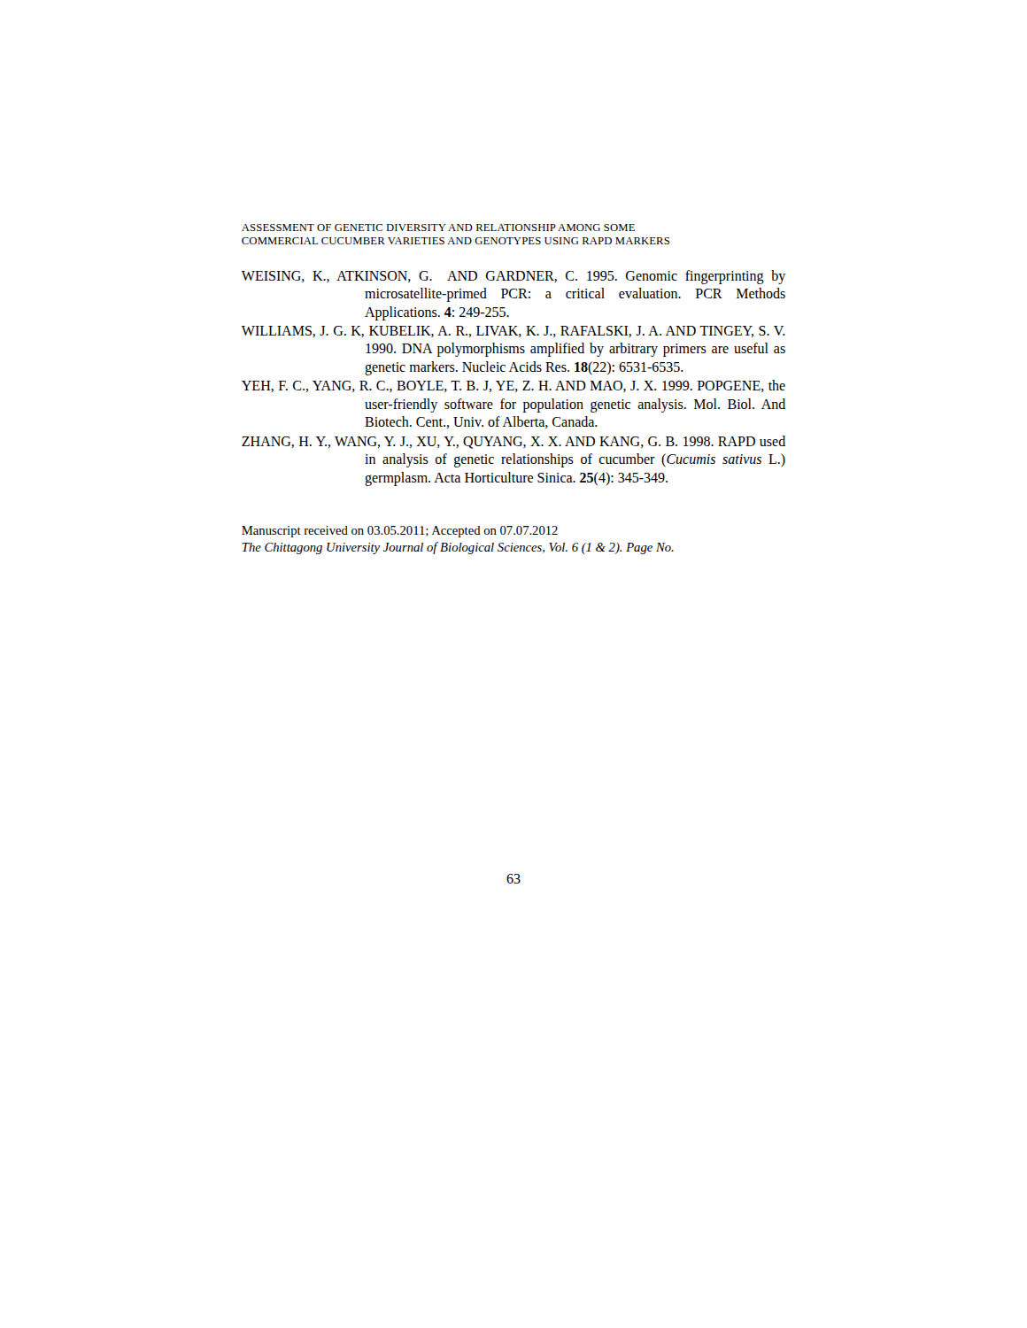ASSESSMENT OF GENETIC DIVERSITY AND RELATIONSHIP AMONG SOME
COMMERCIAL CUCUMBER VARIETIES AND GENOTYPES USING RAPD MARKERS
WEISING, K., ATKINSON, G. AND GARDNER, C. 1995. Genomic fingerprinting by microsatellite-primed PCR: a critical evaluation. PCR Methods Applications. 4: 249-255.
WILLIAMS, J. G. K, KUBELIK, A. R., LIVAK, K. J., RAFALSKI, J. A. AND TINGEY, S. V. 1990. DNA polymorphisms amplified by arbitrary primers are useful as genetic markers. Nucleic Acids Res. 18(22): 6531-6535.
YEH, F. C., YANG, R. C., BOYLE, T. B. J, YE, Z. H. AND MAO, J. X. 1999. POPGENE, the user-friendly software for population genetic analysis. Mol. Biol. And Biotech. Cent., Univ. of Alberta, Canada.
ZHANG, H. Y., WANG, Y. J., XU, Y., QUYANG, X. X. AND KANG, G. B. 1998. RAPD used in analysis of genetic relationships of cucumber (Cucumis sativus L.) germplasm. Acta Horticulture Sinica. 25(4): 345-349.
Manuscript received on 03.05.2011; Accepted on 07.07.2012
The Chittagong University Journal of Biological Sciences, Vol. 6 (1 & 2). Page No.
63